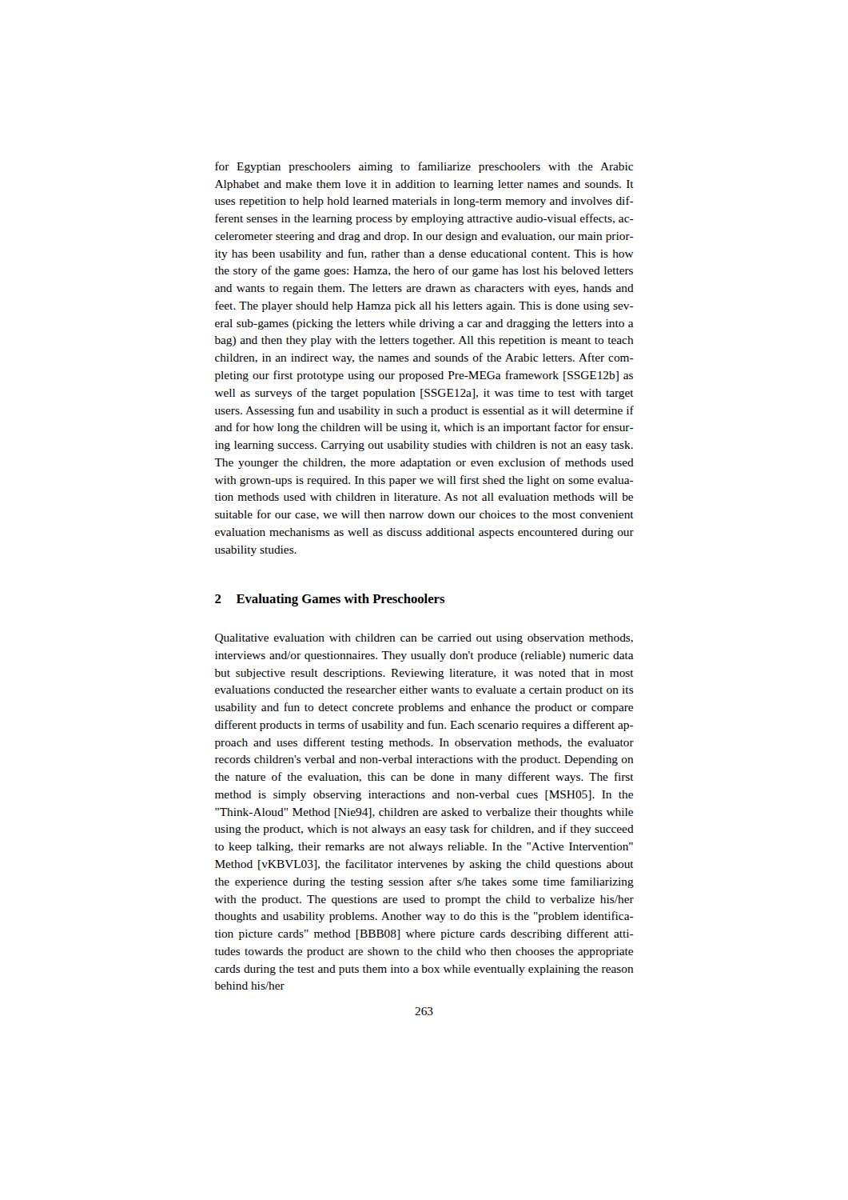for Egyptian preschoolers aiming to familiarize preschoolers with the Arabic Alphabet and make them love it in addition to learning letter names and sounds. It uses repetition to help hold learned materials in long-term memory and involves different senses in the learning process by employing attractive audio-visual effects, accelerometer steering and drag and drop. In our design and evaluation, our main priority has been usability and fun, rather than a dense educational content. This is how the story of the game goes: Hamza, the hero of our game has lost his beloved letters and wants to regain them. The letters are drawn as characters with eyes, hands and feet. The player should help Hamza pick all his letters again. This is done using several sub-games (picking the letters while driving a car and dragging the letters into a bag) and then they play with the letters together. All this repetition is meant to teach children, in an indirect way, the names and sounds of the Arabic letters. After completing our first prototype using our proposed Pre-MEGa framework [SSGE12b] as well as surveys of the target population [SSGE12a], it was time to test with target users. Assessing fun and usability in such a product is essential as it will determine if and for how long the children will be using it, which is an important factor for ensuring learning success. Carrying out usability studies with children is not an easy task. The younger the children, the more adaptation or even exclusion of methods used with grown-ups is required. In this paper we will first shed the light on some evaluation methods used with children in literature. As not all evaluation methods will be suitable for our case, we will then narrow down our choices to the most convenient evaluation mechanisms as well as discuss additional aspects encountered during our usability studies.
2 Evaluating Games with Preschoolers
Qualitative evaluation with children can be carried out using observation methods, interviews and/or questionnaires. They usually don't produce (reliable) numeric data but subjective result descriptions. Reviewing literature, it was noted that in most evaluations conducted the researcher either wants to evaluate a certain product on its usability and fun to detect concrete problems and enhance the product or compare different products in terms of usability and fun. Each scenario requires a different approach and uses different testing methods. In observation methods, the evaluator records children's verbal and non-verbal interactions with the product. Depending on the nature of the evaluation, this can be done in many different ways. The first method is simply observing interactions and non-verbal cues [MSH05]. In the "Think-Aloud" Method [Nie94], children are asked to verbalize their thoughts while using the product, which is not always an easy task for children, and if they succeed to keep talking, their remarks are not always reliable. In the "Active Intervention" Method [vKBVL03], the facilitator intervenes by asking the child questions about the experience during the testing session after s/he takes some time familiarizing with the product. The questions are used to prompt the child to verbalize his/her thoughts and usability problems. Another way to do this is the "problem identification picture cards" method [BBB08] where picture cards describing different attitudes towards the product are shown to the child who then chooses the appropriate cards during the test and puts them into a box while eventually explaining the reason behind his/her
263